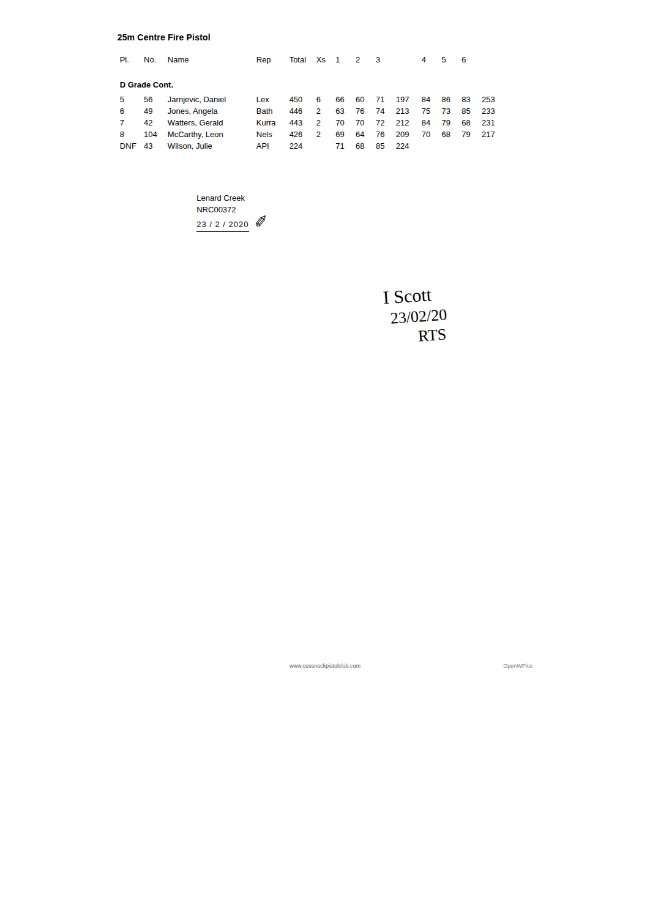25m Centre Fire Pistol
| Pl. | No. | Name | Rep | Total | Xs | 1 | 2 | 3 | | 4 | 5 | 6 | |
| --- | --- | --- | --- | --- | --- | --- | --- | --- | --- | --- | --- | --- | --- |
| D Grade Cont. |
| 5 | 56 | Jarnjevic, Daniel | Lex | 450 | 6 | 66 | 60 | 71 | 197 | 84 | 86 | 83 | 253 |
| 6 | 49 | Jones, Angela | Bath | 446 | 2 | 63 | 76 | 74 | 213 | 75 | 73 | 85 | 233 |
| 7 | 42 | Watters, Gerald | Kurra | 443 | 2 | 70 | 70 | 72 | 212 | 84 | 79 | 68 | 231 |
| 8 | 104 | McCarthy, Leon | Nels | 426 | 2 | 69 | 64 | 76 | 209 | 70 | 68 | 79 | 217 |
| DNF | 43 | Wilson, Julie | API | 224 | | 71 | 68 | 85 | 224 | | | | |
Lenard Creek NRC00372 23 / 2 / 2020✐
I Scott 23/02/20 RTS
www.cessnockpistolclub.com OpenWPlus